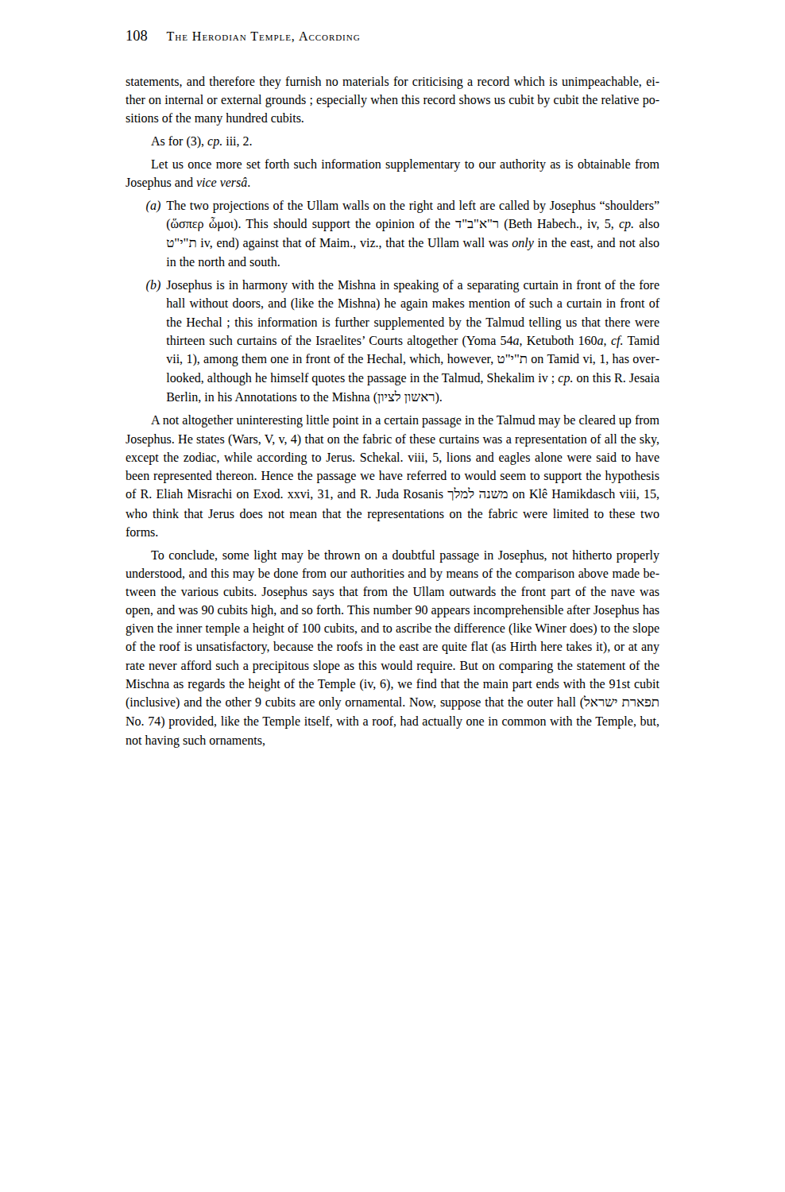108
The Herodian Temple, According
statements, and therefore they furnish no materials for criticising a record which is unimpeachable, either on internal or external grounds ; especially when this record shows us cubit by cubit the relative positions of the many hundred cubits.
As for (3), cp. iii, 2.
Let us once more set forth such information supplementary to our authority as is obtainable from Josephus and vice versâ.
(a) The two projections of the Ullam walls on the right and left are called by Josephus “shoulders” (ὥσπερ ὦμοι). This should support the opinion of the ר"א"ב"ד (Beth Habech., iv, 5, cp. also ת"י"ט iv, end) against that of Maim., viz., that the Ullam wall was only in the east, and not also in the north and south.
(b) Josephus is in harmony with the Mishna in speaking of a separating curtain in front of the fore hall without doors, and (like the Mishna) he again makes mention of such a curtain in front of the Hechal ; this information is further supplemented by the Talmud telling us that there were thirteen such curtains of the Israelites’ Courts altogether (Yoma 54a, Ketuboth 160a, cf. Tamid vii, 1), among them one in front of the Hechal, which, however, ת"י"ט on Tamid vi, 1, has overlooked, although he himself quotes the passage in the Talmud, Shekalim iv ; cp. on this R. Jesaia Berlin, in his Annotations to the Mishna (ראשון לציון).
A not altogether uninteresting little point in a certain passage in the Talmud may be cleared up from Josephus. He states (Wars, V, v, 4) that on the fabric of these curtains was a representation of all the sky, except the zodiac, while according to Jerus. Schekal. viii, 5, lions and eagles alone were said to have been represented thereon. Hence the passage we have referred to would seem to support the hypothesis of R. Eliah Misrachi on Exod. xxvi, 31, and R. Juda Rosanis משנה למלך on Klê Hamikdasch viii, 15, who think that Jerus does not mean that the representations on the fabric were limited to these two forms.
To conclude, some light may be thrown on a doubtful passage in Josephus, not hitherto properly understood, and this may be done from our authorities and by means of the comparison above made between the various cubits. Josephus says that from the Ullam outwards the front part of the nave was open, and was 90 cubits high, and so forth. This number 90 appears incomprehensible after Josephus has given the inner temple a height of 100 cubits, and to ascribe the difference (like Winer does) to the slope of the roof is unsatisfactory, because the roofs in the east are quite flat (as Hirth here takes it), or at any rate never afford such a precipitous slope as this would require. But on comparing the statement of the Mischna as regards the height of the Temple (iv, 6), we find that the main part ends with the 91st cubit (inclusive) and the other 9 cubits are only ornamental. Now, suppose that the outer hall (תפארת ישראל No. 74) provided, like the Temple itself, with a roof, had actually one in common with the Temple, but, not having such ornaments,